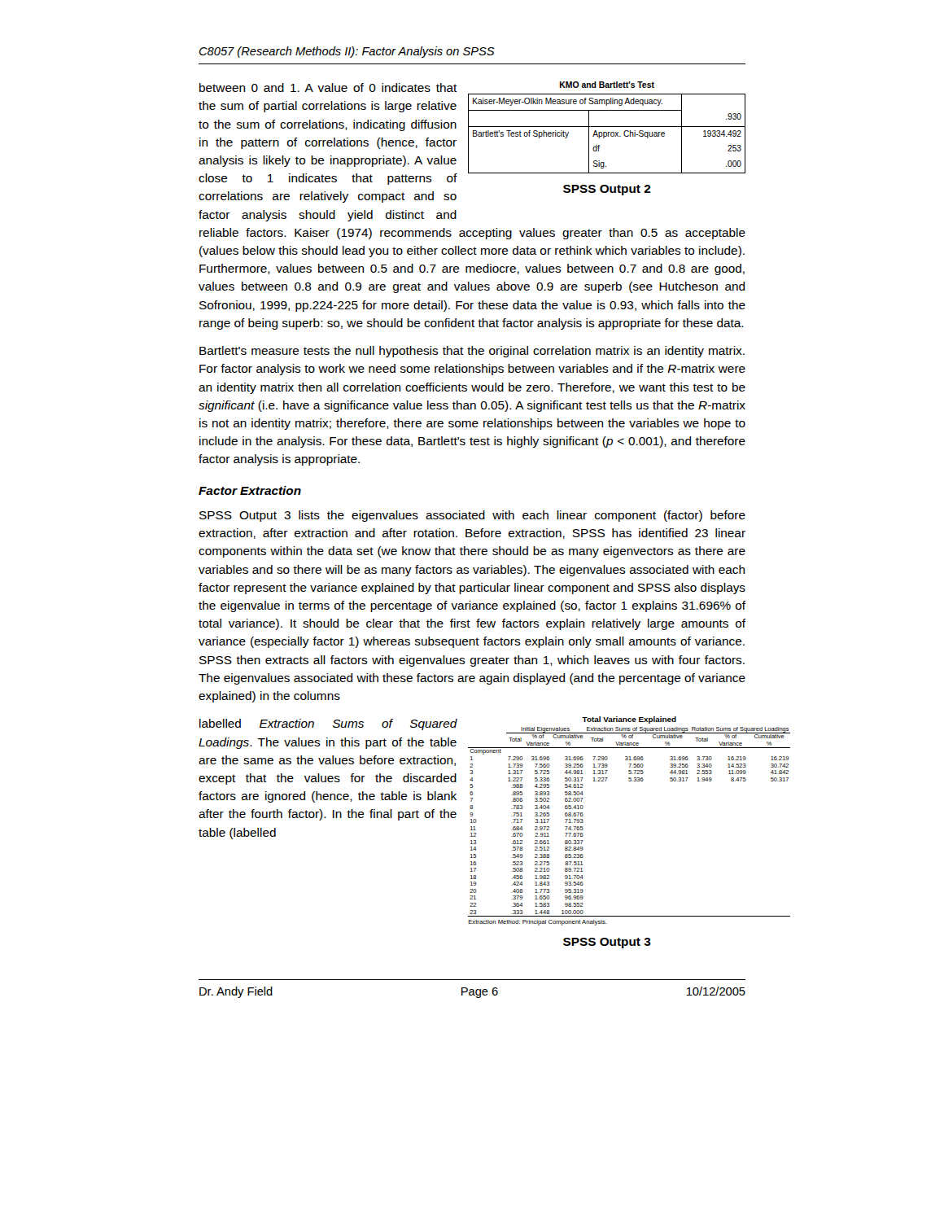C8057 (Research Methods II): Factor Analysis on SPSS
KMO and Bartlett's Test
| Kaiser-Meyer-Olkin Measure of Sampling Adequacy. | |
| | | .930 |
| Bartlett's Test of Sphericity | Approx. Chi-Square | 19334.492 |
| | df | 253 |
| | Sig. | .000 |
SPSS Output 2
between 0 and 1. A value of 0 indicates that the sum of partial correlations is large relative to the sum of correlations, indicating diffusion in the pattern of correlations (hence, factor analysis is likely to be inappropriate). A value close to 1 indicates that patterns of correlations are relatively compact and so factor analysis should yield distinct and reliable factors. Kaiser (1974) recommends accepting values greater than 0.5 as acceptable (values below this should lead you to either collect more data or rethink which variables to include). Furthermore, values between 0.5 and 0.7 are mediocre, values between 0.7 and 0.8 are good, values between 0.8 and 0.9 are great and values above 0.9 are superb (see Hutcheson and Sofroniou, 1999, pp.224-225 for more detail). For these data the value is 0.93, which falls into the range of being superb: so, we should be confident that factor analysis is appropriate for these data.
Bartlett's measure tests the null hypothesis that the original correlation matrix is an identity matrix. For factor analysis to work we need some relationships between variables and if the R-matrix were an identity matrix then all correlation coefficients would be zero. Therefore, we want this test to be significant (i.e. have a significance value less than 0.05). A significant test tells us that the R-matrix is not an identity matrix; therefore, there are some relationships between the variables we hope to include in the analysis. For these data, Bartlett's test is highly significant (p < 0.001), and therefore factor analysis is appropriate.
Factor Extraction
SPSS Output 3 lists the eigenvalues associated with each linear component (factor) before extraction, after extraction and after rotation. Before extraction, SPSS has identified 23 linear components within the data set (we know that there should be as many eigenvectors as there are variables and so there will be as many factors as variables). The eigenvalues associated with each factor represent the variance explained by that particular linear component and SPSS also displays the eigenvalue in terms of the percentage of variance explained (so, factor 1 explains 31.696% of total variance). It should be clear that the first few factors explain relatively large amounts of variance (especially factor 1) whereas subsequent factors explain only small amounts of variance. SPSS then extracts all factors with eigenvalues greater than 1, which leaves us with four factors. The eigenvalues associated with these factors are again displayed (and the percentage of variance explained) in the columns
Total Variance Explained
| | Initial Eigenvalues | Extraction Sums of Squared Loadings | Rotation Sums of Squared Loadings |
| --- | --- | --- | --- |
| Total | % of Variance | Cumulative % | Total | % of Variance | Cumulative % | Total | % of Variance | Cumulative % |
| Component | | | | | | | | | |
| 1 | 7.290 | 31.696 | 31.696 | 7.290 | 31.696 | 31.696 | 3.730 | 16.219 | 16.219 |
| 2 | 1.739 | 7.560 | 39.256 | 1.739 | 7.560 | 39.256 | 3.340 | 14.523 | 30.742 |
| 3 | 1.317 | 5.725 | 44.981 | 1.317 | 5.725 | 44.981 | 2.553 | 11.099 | 41.842 |
| 4 | 1.227 | 5.336 | 50.317 | 1.227 | 5.336 | 50.317 | 1.949 | 8.475 | 50.317 |
| 5 | .988 | 4.295 | 54.612 | | | | | | |
| 6 | .895 | 3.893 | 58.504 | | | | | | |
| 7 | .806 | 3.502 | 62.007 | | | | | | |
| 8 | .783 | 3.404 | 65.410 | | | | | | |
| 9 | .751 | 3.265 | 68.676 | | | | | | |
| 10 | .717 | 3.117 | 71.793 | | | | | | |
| 11 | .684 | 2.972 | 74.765 | | | | | | |
| 12 | .670 | 2.911 | 77.676 | | | | | | |
| 13 | .612 | 2.661 | 80.337 | | | | | | |
| 14 | .578 | 2.512 | 82.849 | | | | | | |
| 15 | .549 | 2.388 | 85.236 | | | | | | |
| 16 | .523 | 2.275 | 87.511 | | | | | | |
| 17 | .508 | 2.210 | 89.721 | | | | | | |
| 18 | .456 | 1.982 | 91.704 | | | | | | |
| 19 | .424 | 1.843 | 93.546 | | | | | | |
| 20 | .408 | 1.773 | 95.319 | | | | | | |
| 21 | .379 | 1.650 | 96.969 | | | | | | |
| 22 | .364 | 1.583 | 98.552 | | | | | | |
| 23 | .333 | 1.448 | 100.000 | | | | | | |
Extraction Method: Principal Component Analysis.
SPSS Output 3
labelled Extraction Sums of Squared Loadings. The values in this part of the table are the same as the values before extraction, except that the values for the discarded factors are ignored (hence, the table is blank after the fourth factor). In the final part of the table (labelled
Dr. Andy Field Page 6 10/12/2005